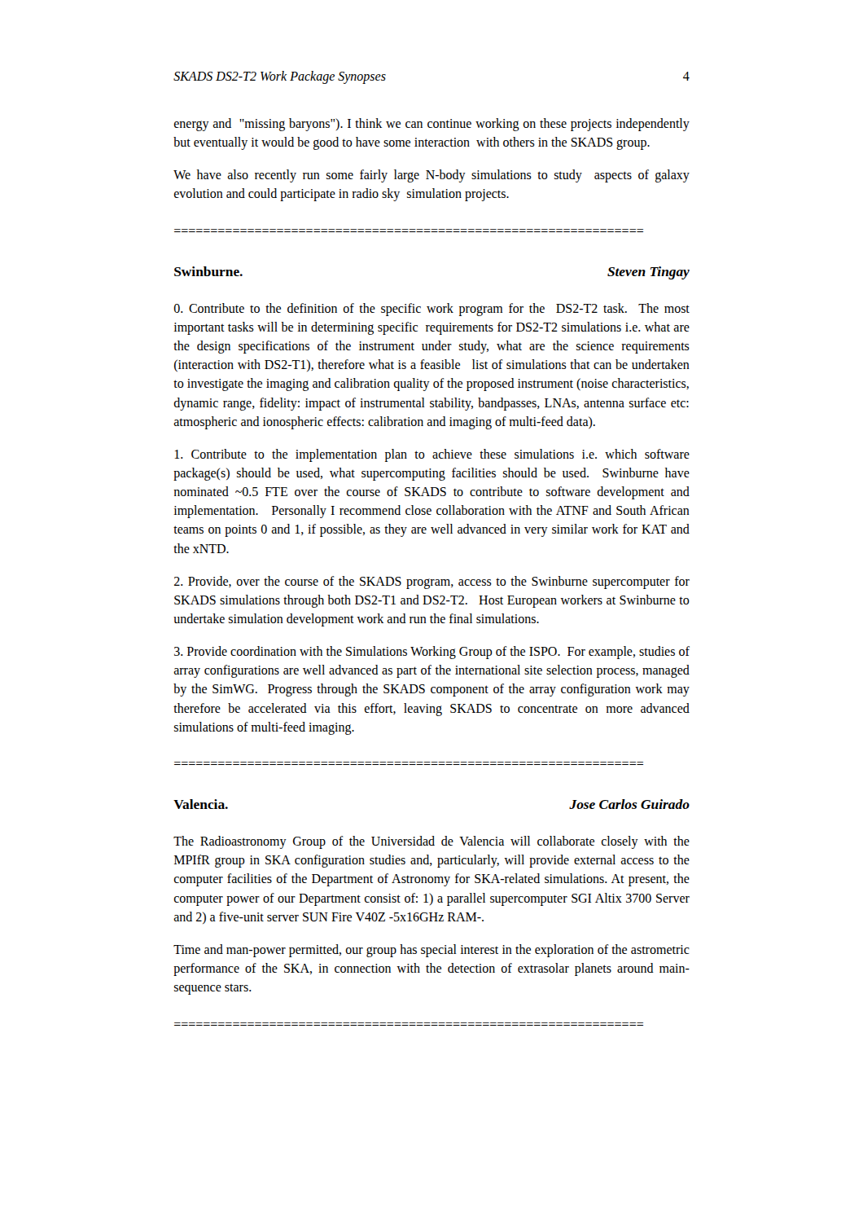SKADS DS2-T2 Work Package Synopses 4
energy and "missing baryons"). I think we can continue working on these projects independently but eventually it would be good to have some interaction with others in the SKADS group.
We have also recently run some fairly large N-body simulations to study aspects of galaxy evolution and could participate in radio sky simulation projects.
================================================================
Swinburne. Steven Tingay
0. Contribute to the definition of the specific work program for the DS2-T2 task. The most important tasks will be in determining specific requirements for DS2-T2 simulations i.e. what are the design specifications of the instrument under study, what are the science requirements (interaction with DS2-T1), therefore what is a feasible list of simulations that can be undertaken to investigate the imaging and calibration quality of the proposed instrument (noise characteristics, dynamic range, fidelity: impact of instrumental stability, bandpasses, LNAs, antenna surface etc: atmospheric and ionospheric effects: calibration and imaging of multi-feed data).
1. Contribute to the implementation plan to achieve these simulations i.e. which software package(s) should be used, what supercomputing facilities should be used. Swinburne have nominated ~0.5 FTE over the course of SKADS to contribute to software development and implementation. Personally I recommend close collaboration with the ATNF and South African teams on points 0 and 1, if possible, as they are well advanced in very similar work for KAT and the xNTD.
2. Provide, over the course of the SKADS program, access to the Swinburne supercomputer for SKADS simulations through both DS2-T1 and DS2-T2. Host European workers at Swinburne to undertake simulation development work and run the final simulations.
3. Provide coordination with the Simulations Working Group of the ISPO. For example, studies of array configurations are well advanced as part of the international site selection process, managed by the SimWG. Progress through the SKADS component of the array configuration work may therefore be accelerated via this effort, leaving SKADS to concentrate on more advanced simulations of multi-feed imaging.
================================================================
Valencia. Jose Carlos Guirado
The Radioastronomy Group of the Universidad de Valencia will collaborate closely with the MPIfR group in SKA configuration studies and, particularly, will provide external access to the computer facilities of the Department of Astronomy for SKA-related simulations. At present, the computer power of our Department consist of: 1) a parallel supercomputer SGI Altix 3700 Server and 2) a five-unit server SUN Fire V40Z -5x16GHz RAM-.
Time and man-power permitted, our group has special interest in the exploration of the astrometric performance of the SKA, in connection with the detection of extrasolar planets around main-sequence stars.
================================================================